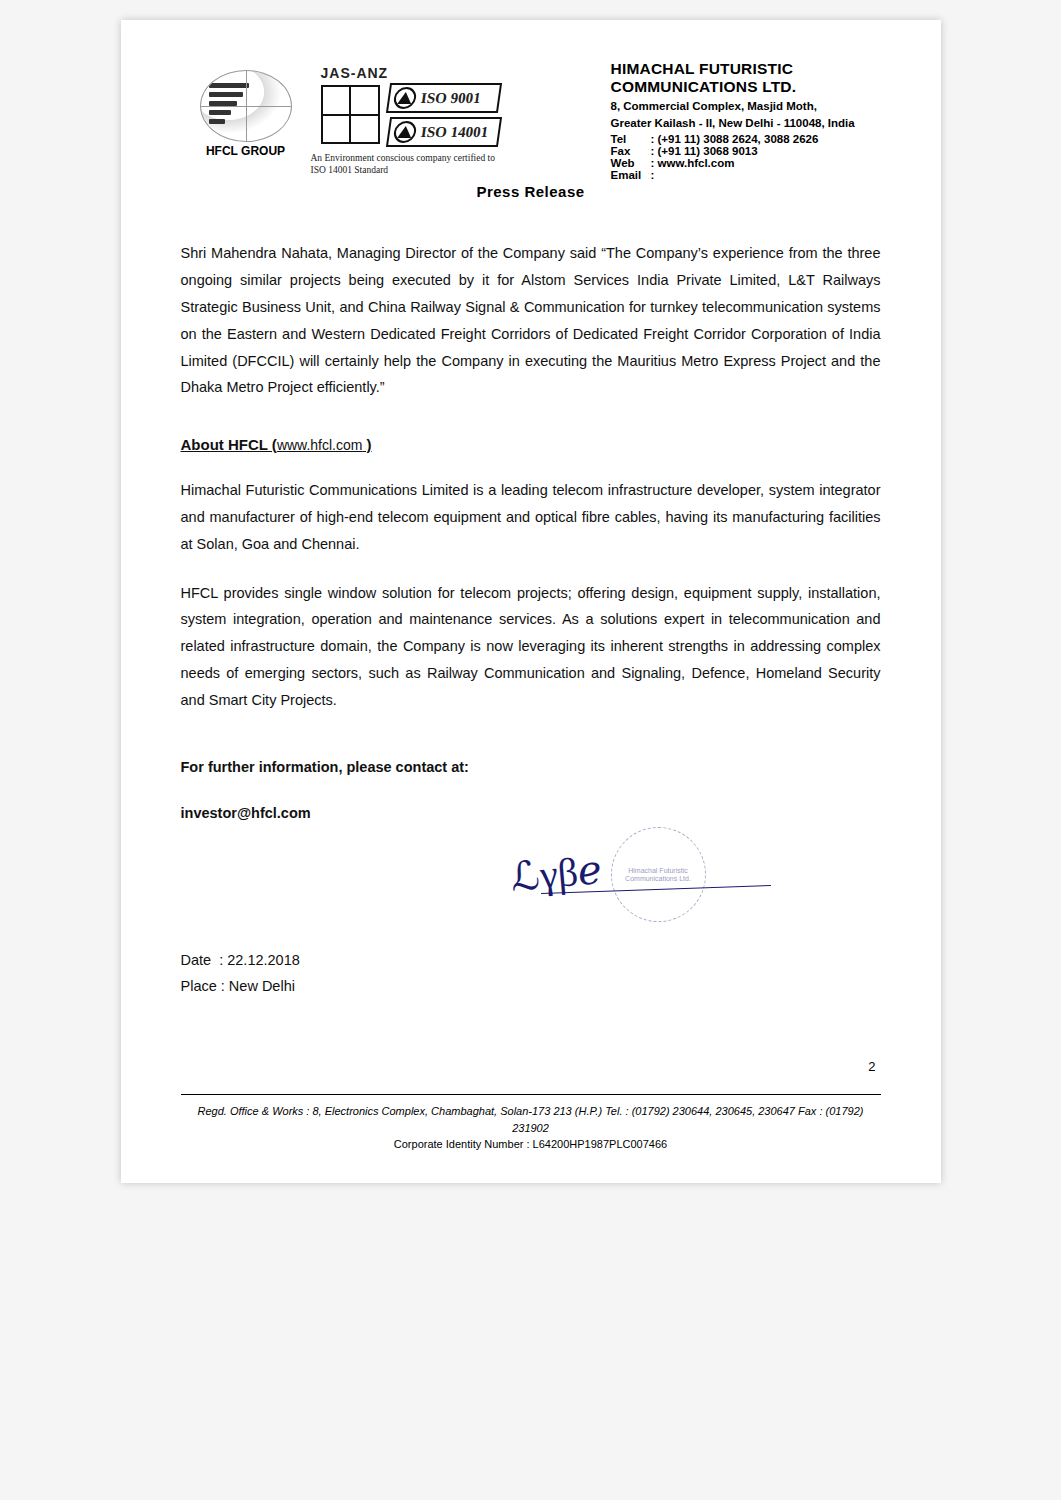HFCL GROUP
JAS-ANZ
ISO 9001
ISO 14001
An Environment conscious company certified to
ISO 14001 Standard
HIMACHAL FUTURISTIC COMMUNICATIONS LTD.
8, Commercial Complex, Masjid Moth,
Greater Kailash - II, New Delhi - 110048, India
| Tel | : (+91 11) 3088 2624, 3088 2626 |
| Fax | : (+91 11) 3068 9013 |
| Web | : www.hfcl.com |
| Email | : |
Press Release
Shri Mahendra Nahata, Managing Director of the Company said “The Company’s experience from the three ongoing similar projects being executed by it for Alstom Services India Private Limited, L&T Railways Strategic Business Unit, and China Railway Signal & Communication for turnkey telecommunication systems on the Eastern and Western Dedicated Freight Corridors of Dedicated Freight Corridor Corporation of India Limited (DFCCIL) will certainly help the Company in executing the Mauritius Metro Express Project and the Dhaka Metro Project efficiently.”
About HFCL (www.hfcl.com )
Himachal Futuristic Communications Limited is a leading telecom infrastructure developer, system integrator and manufacturer of high-end telecom equipment and optical fibre cables, having its manufacturing facilities at Solan, Goa and Chennai.
HFCL provides single window solution for telecom projects; offering design, equipment supply, installation, system integration, operation and maintenance services. As a solutions expert in telecommunication and related infrastructure domain, the Company is now leveraging its inherent strengths in addressing complex needs of emerging sectors, such as Railway Communication and Signaling, Defence, Homeland Security and Smart City Projects.
For further information, please contact at:
investor@hfcl.com
ℒγβℯ
Himachal Futuristic Communications Ltd.
Date : 22.12.2018
Place : New Delhi
2
Regd. Office & Works : 8, Electronics Complex, Chambaghat, Solan-173 213 (H.P.) Tel. : (01792) 230644, 230645, 230647 Fax : (01792) 231902
Corporate Identity Number : L64200HP1987PLC007466